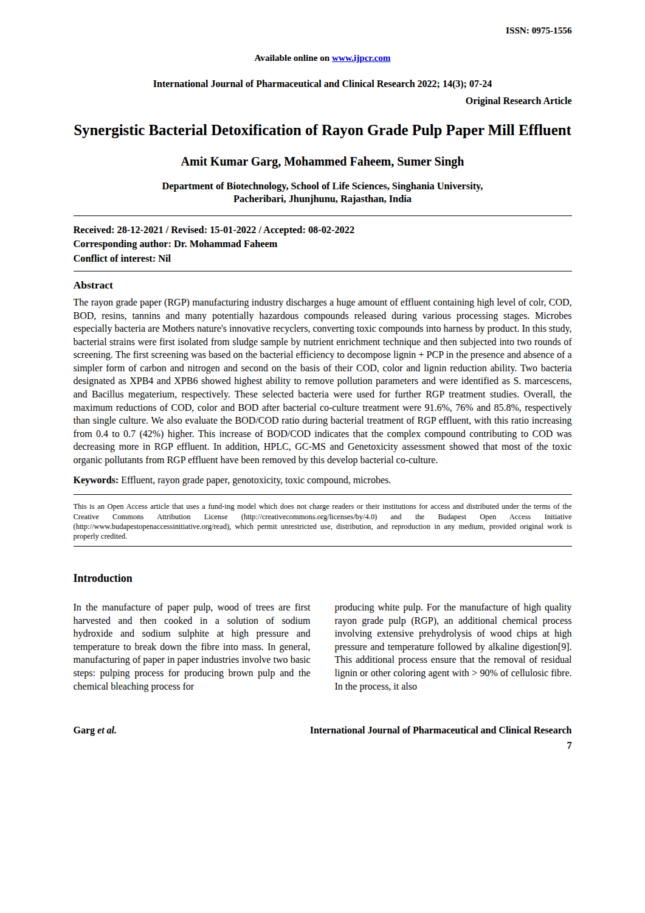ISSN: 0975-1556
Available online on www.ijpcr.com
International Journal of Pharmaceutical and Clinical Research 2022; 14(3); 07-24
Original Research Article
Synergistic Bacterial Detoxification of Rayon Grade Pulp Paper Mill Effluent
Amit Kumar Garg, Mohammed Faheem, Sumer Singh
Department of Biotechnology, School of Life Sciences, Singhania University,
Pacheribari, Jhunjhunu, Rajasthan, India
Received: 28-12-2021 / Revised: 15-01-2022 / Accepted: 08-02-2022
Corresponding author: Dr. Mohammad Faheem
Conflict of interest: Nil
Abstract
The rayon grade paper (RGP) manufacturing industry discharges a huge amount of effluent containing high level of colr, COD, BOD, resins, tannins and many potentially hazardous compounds released during various processing stages. Microbes especially bacteria are Mothers nature's innovative recyclers, converting toxic compounds into harness by product. In this study, bacterial strains were first isolated from sludge sample by nutrient enrichment technique and then subjected into two rounds of screening. The first screening was based on the bacterial efficiency to decompose lignin + PCP in the presence and absence of a simpler form of carbon and nitrogen and second on the basis of their COD, color and lignin reduction ability. Two bacteria designated as XPB4 and XPB6 showed highest ability to remove pollution parameters and were identified as S. marcescens, and Bacillus megaterium, respectively. These selected bacteria were used for further RGP treatment studies. Overall, the maximum reductions of COD, color and BOD after bacterial co-culture treatment were 91.6%, 76% and 85.8%, respectively than single culture. We also evaluate the BOD/COD ratio during bacterial treatment of RGP effluent, with this ratio increasing from 0.4 to 0.7 (42%) higher. This increase of BOD/COD indicates that the complex compound contributing to COD was decreasing more in RGP effluent. In addition, HPLC, GC-MS and Genetoxicity assessment showed that most of the toxic organic pollutants from RGP effluent have been removed by this develop bacterial co-culture.
Keywords: Effluent, rayon grade paper, genotoxicity, toxic compound, microbes.
This is an Open Access article that uses a fund-ing model which does not charge readers or their institutions for access and distributed under the terms of the Creative Commons Attribution License (http://creativecommons.org/licenses/by/4.0) and the Budapest Open Access Initiative (http://www.budapestopenaccessinitiative.org/read), which permit unrestricted use, distribution, and reproduction in any medium, provided original work is properly credited.
Introduction
In the manufacture of paper pulp, wood of trees are first harvested and then cooked in a solution of sodium hydroxide and sodium sulphite at high pressure and temperature to break down the fibre into mass. In general, manufacturing of paper in paper industries involve two basic steps: pulping process for producing brown pulp and the chemical bleaching process for
producing white pulp. For the manufacture of high quality rayon grade pulp (RGP), an additional chemical process involving extensive prehydrolysis of wood chips at high pressure and temperature followed by alkaline digestion[9]. This additional process ensure that the removal of residual lignin or other coloring agent with > 90% of cellulosic fibre. In the process, it also
Garg et al.
International Journal of Pharmaceutical and Clinical Research
7